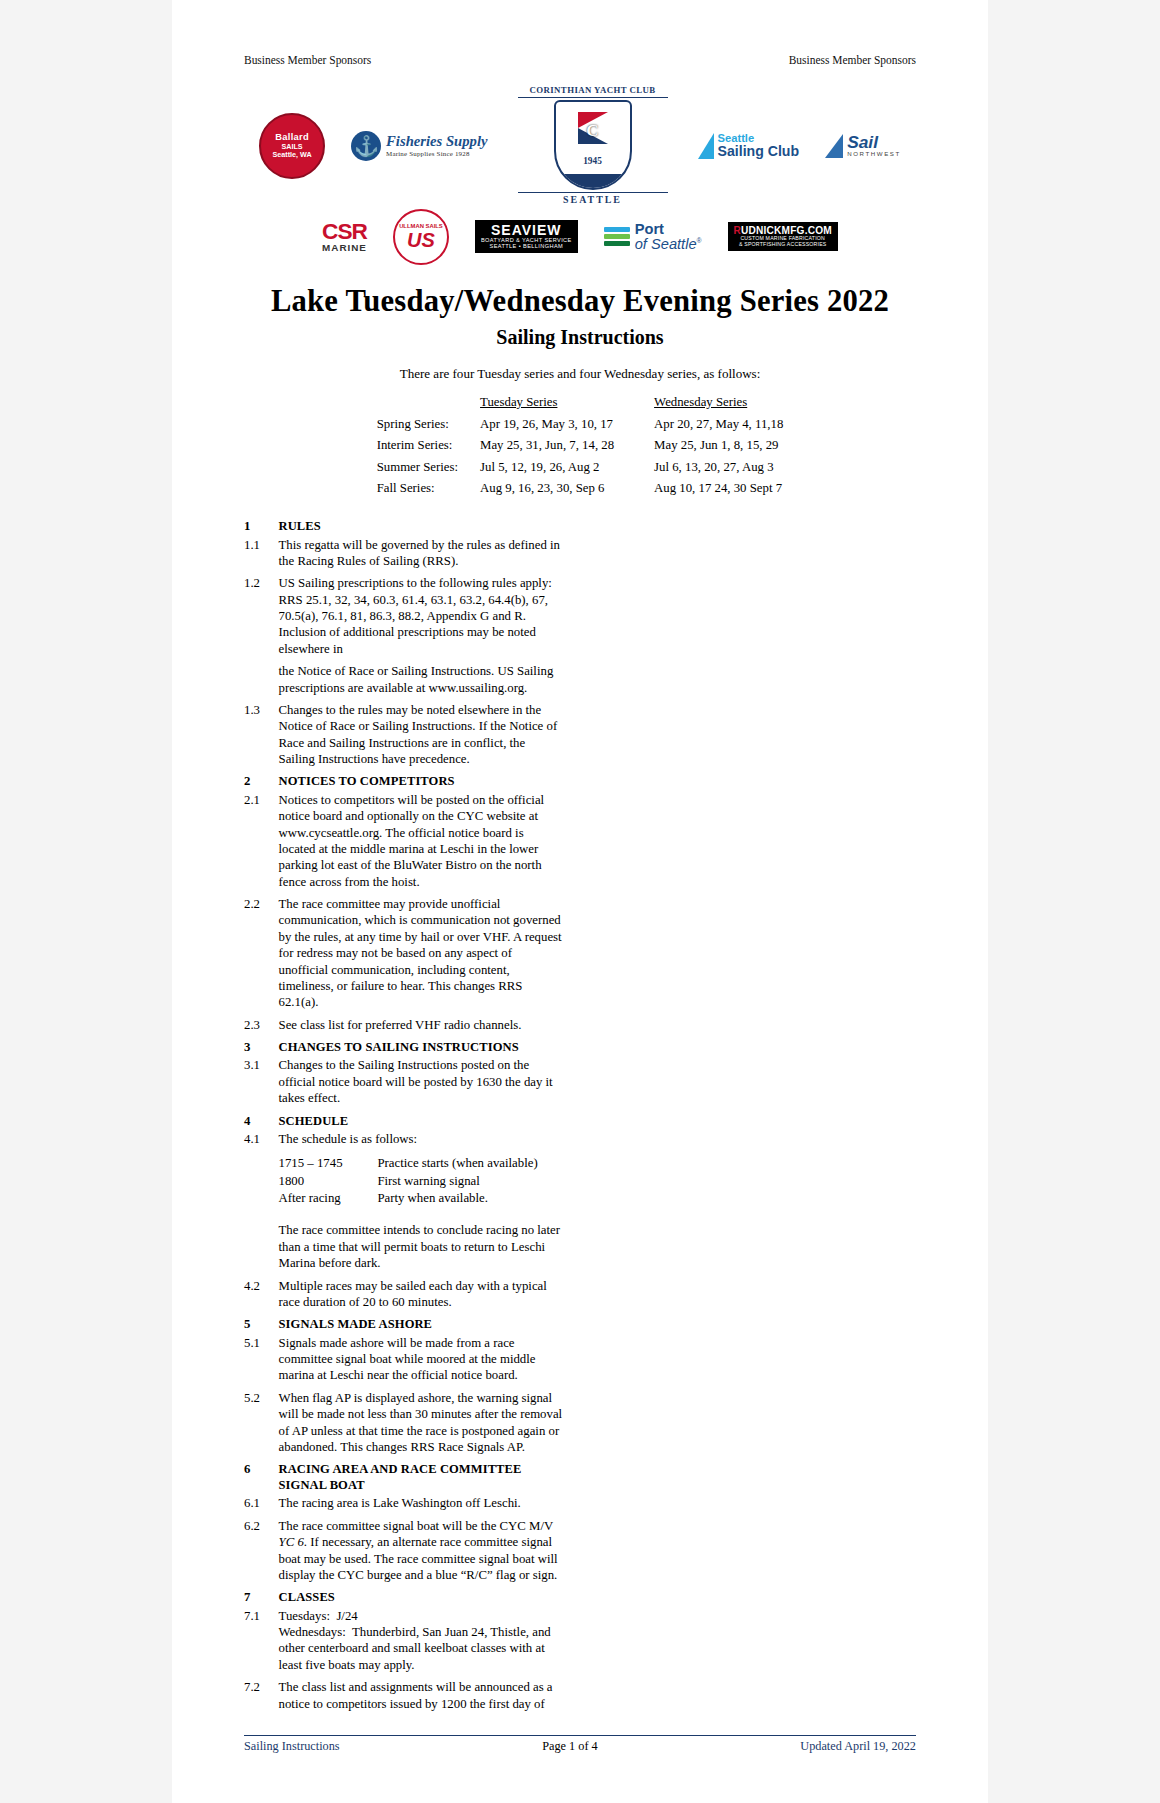Business Member Sponsors Business Member Sponsors
Ballard SAILS Seattle, WA
⚓
Fisheries Supply
Marine Supplies Since 1928
CORINTHIAN YACHT CLUB
C
1945
SEATTLE
Seattle
Sailing Club
Sail
NORTHWEST
CSR
MARINE
ULLMAN SAILS
US
SEAVIEW
BOATYARD & YACHT SERVICE
SEATTLE • BELLINGHAM
Port
of Seattle®
RUDNICKMFG.COM
CUSTOM MARINE FABRICATION
& SPORTFISHING ACCESSORIES
Lake Tuesday/Wednesday Evening Series 2022
Sailing Instructions
There are four Tuesday series and four Wednesday series, as follows:
| | Tuesday Series | Wednesday Series |
| Spring Series: | Apr 19, 26, May 3, 10, 17 | Apr 20, 27, May 4, 11,18 |
| Interim Series: | May 25, 31, Jun, 7, 14, 28 | May 25, Jun 1, 8, 15, 29 |
| Summer Series: | Jul 5, 12, 19, 26, Aug 2 | Jul 6, 13, 20, 27, Aug 3 |
| Fall Series: | Aug 9, 16, 23, 30, Sep 6 | Aug 10, 17 24, 30 Sept 7 |
1
Rules
1.1
This regatta will be governed by the rules as defined in the Racing Rules of Sailing (RRS).
1.2
US Sailing prescriptions to the following rules apply: RRS 25.1, 32, 34, 60.3, 61.4, 63.1, 63.2, 64.4(b), 67, 70.5(a), 76.1, 81, 86.3, 88.2, Appendix G and R. Inclusion of additional prescriptions may be noted elsewhere in
the Notice of Race or Sailing Instructions. US Sailing prescriptions are available at www.ussailing.org.
1.3
Changes to the rules may be noted elsewhere in the Notice of Race or Sailing Instructions. If the Notice of Race and Sailing Instructions are in conflict, the Sailing Instructions have precedence.
2
Notices to Competitors
2.1
Notices to competitors will be posted on the official notice board and optionally on the CYC website at www.cycseattle.org. The official notice board is located at the middle marina at Leschi in the lower parking lot east of the BluWater Bistro on the north fence across from the hoist.
2.2
The race committee may provide unofficial communication, which is communication not governed by the rules, at any time by hail or over VHF. A request for redress may not be based on any aspect of unofficial communication, including content, timeliness, or failure to hear. This changes RRS 62.1(a).
2.3
See class list for preferred VHF radio channels.
3
Changes to Sailing Instructions
3.1
Changes to the Sailing Instructions posted on the official notice board will be posted by 1630 the day it takes effect.
4
Schedule
4.1
The schedule is as follows:
1715 – 1745
Practice starts (when available)
1800
First warning signal
After racing
Party when available.
The race committee intends to conclude racing no later than a time that will permit boats to return to Leschi Marina before dark.
4.2
Multiple races may be sailed each day with a typical race duration of 20 to 60 minutes.
5
Signals Made Ashore
5.1
Signals made ashore will be made from a race committee signal boat while moored at the middle marina at Leschi near the official notice board.
5.2
When flag AP is displayed ashore, the warning signal will be made not less than 30 minutes after the removal of AP unless at that time the race is postponed again or abandoned. This changes RRS Race Signals AP.
6
Racing Area and Race Committee Signal Boat
6.1
The racing area is Lake Washington off Leschi.
6.2
The race committee signal boat will be the CYC M/V YC 6. If necessary, an alternate race committee signal boat may be used. The race committee signal boat will display the CYC burgee and a blue “R/C” flag or sign.
7
Classes
7.1
Tuesdays: J/24
Wednesdays: Thunderbird, San Juan 24, Thistle, and other centerboard and small keelboat classes with at least five boats may apply.
7.2
The class list and assignments will be announced as a notice to competitors issued by 1200 the first day of
Sailing Instructions Page 1 of 4 Updated April 19, 2022